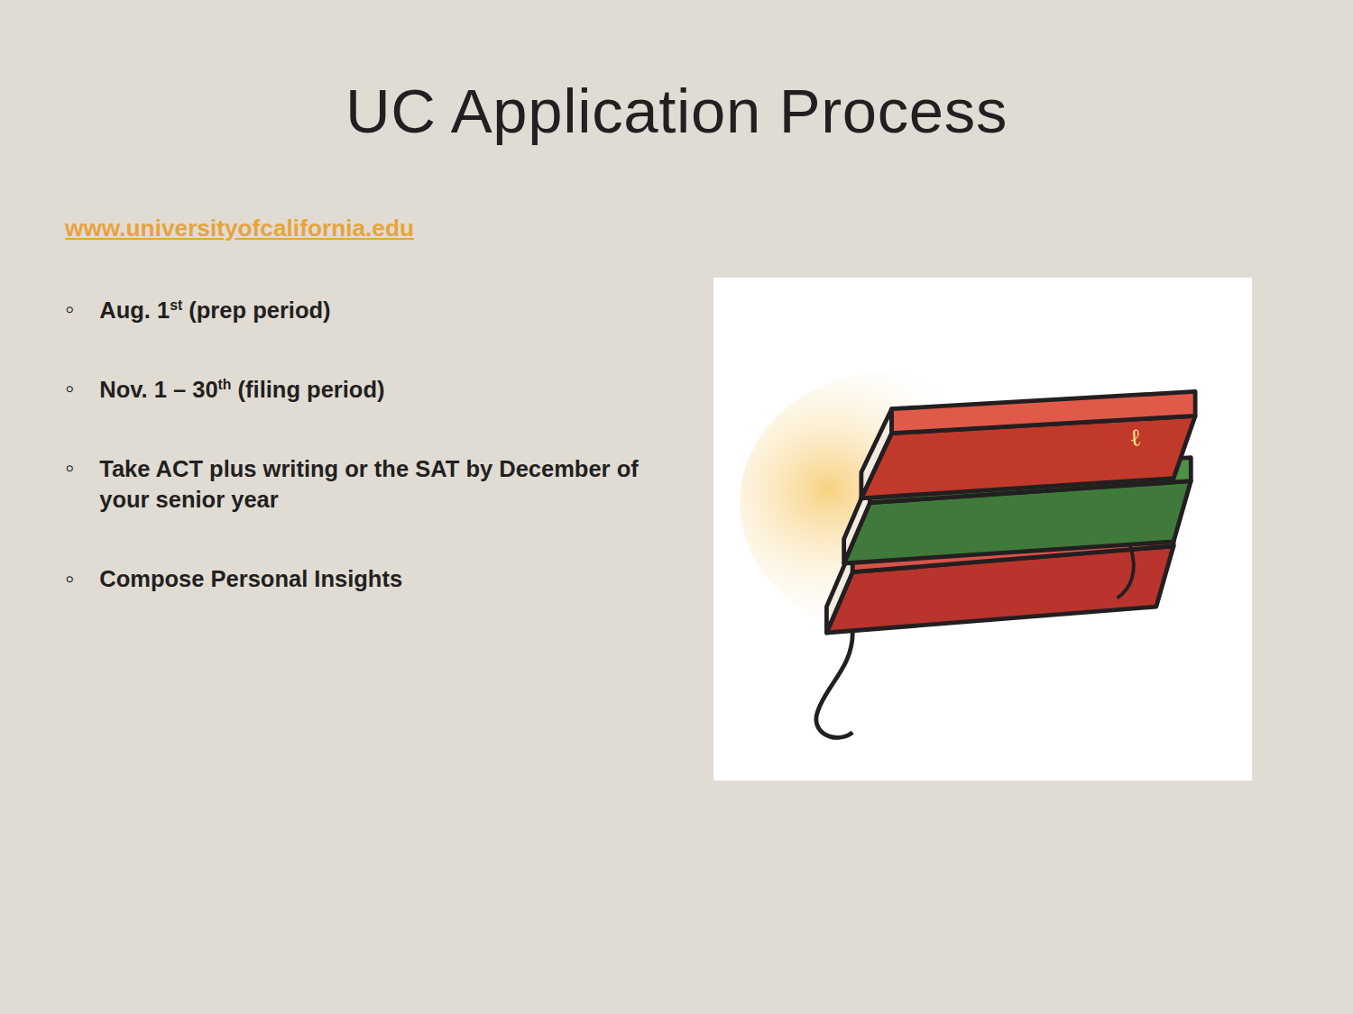UC Application Process
www.universityofcalifornia.edu
Aug. 1st (prep period)
Nov. 1 – 30th (filing period)
Take ACT plus writing or the SAT by December of your senior year
Compose Personal Insights